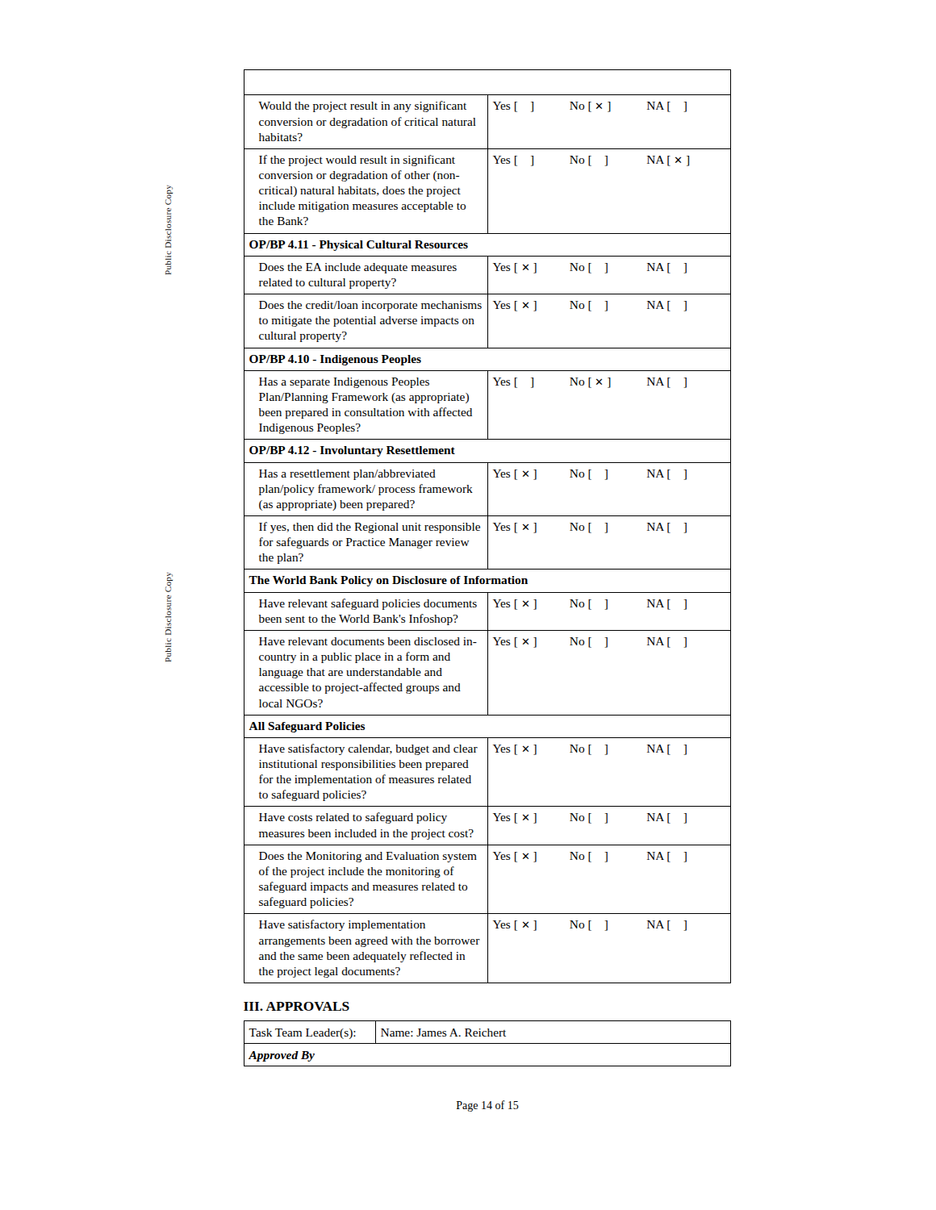Public Disclosure Copy
Public Disclosure Copy
| Would the project result in any significant conversion or degradation of critical natural habitats? | Yes [ ] No [ ✕ ] NA [ ] |
| If the project would result in significant conversion or degradation of other (non-critical) natural habitats, does the project include mitigation measures acceptable to the Bank? | Yes [ ] No [ ] NA [ ✕ ] |
| OP/BP 4.11 - Physical Cultural Resources |
| Does the EA include adequate measures related to cultural property? | Yes [ ✕ ] No [ ] NA [ ] |
| Does the credit/loan incorporate mechanisms to mitigate the potential adverse impacts on cultural property? | Yes [ ✕ ] No [ ] NA [ ] |
| OP/BP 4.10 - Indigenous Peoples |
| Has a separate Indigenous Peoples Plan/Planning Framework (as appropriate) been prepared in consultation with affected Indigenous Peoples? | Yes [ ] No [ ✕ ] NA [ ] |
| OP/BP 4.12 - Involuntary Resettlement |
| Has a resettlement plan/abbreviated plan/policy framework/ process framework (as appropriate) been prepared? | Yes [ ✕ ] No [ ] NA [ ] |
| If yes, then did the Regional unit responsible for safeguards or Practice Manager review the plan? | Yes [ ✕ ] No [ ] NA [ ] |
| The World Bank Policy on Disclosure of Information |
| Have relevant safeguard policies documents been sent to the World Bank's Infoshop? | Yes [ ✕ ] No [ ] NA [ ] |
| Have relevant documents been disclosed in-country in a public place in a form and language that are understandable and accessible to project-affected groups and local NGOs? | Yes [ ✕ ] No [ ] NA [ ] |
| All Safeguard Policies |
| Have satisfactory calendar, budget and clear institutional responsibilities been prepared for the implementation of measures related to safeguard policies? | Yes [ ✕ ] No [ ] NA [ ] |
| Have costs related to safeguard policy measures been included in the project cost? | Yes [ ✕ ] No [ ] NA [ ] |
| Does the Monitoring and Evaluation system of the project include the monitoring of safeguard impacts and measures related to safeguard policies? | Yes [ ✕ ] No [ ] NA [ ] |
| Have satisfactory implementation arrangements been agreed with the borrower and the same been adequately reflected in the project legal documents? | Yes [ ✕ ] No [ ] NA [ ] |
III. APPROVALS
| Task Team Leader(s): | Name: James A. Reichert |
| Approved By |
Page 14 of 15